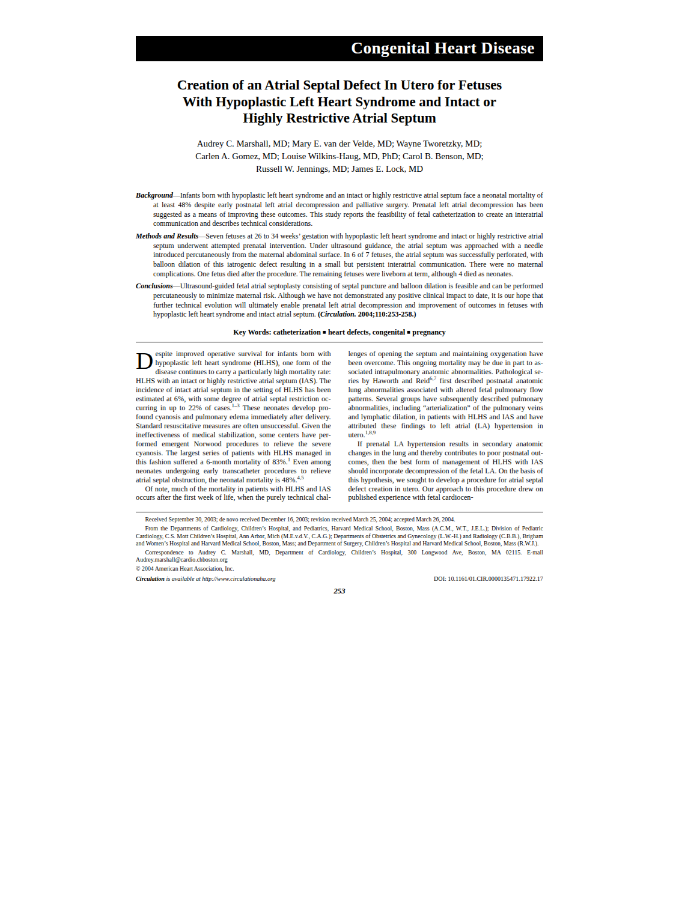Congenital Heart Disease
Creation of an Atrial Septal Defect In Utero for Fetuses
With Hypoplastic Left Heart Syndrome and Intact or
Highly Restrictive Atrial Septum
Audrey C. Marshall, MD; Mary E. van der Velde, MD; Wayne Tworetzky, MD;
Carlen A. Gomez, MD; Louise Wilkins-Haug, MD, PhD; Carol B. Benson, MD;
Russell W. Jennings, MD; James E. Lock, MD
Background—Infants born with hypoplastic left heart syndrome and an intact or highly restrictive atrial septum face a neonatal mortality of at least 48% despite early postnatal left atrial decompression and palliative surgery. Prenatal left atrial decompression has been suggested as a means of improving these outcomes. This study reports the feasibility of fetal catheterization to create an interatrial communication and describes technical considerations.
Methods and Results—Seven fetuses at 26 to 34 weeks’ gestation with hypoplastic left heart syndrome and intact or highly restrictive atrial septum underwent attempted prenatal intervention. Under ultrasound guidance, the atrial septum was approached with a needle introduced percutaneously from the maternal abdominal surface. In 6 of 7 fetuses, the atrial septum was successfully perforated, with balloon dilation of this iatrogenic defect resulting in a small but persistent interatrial communication. There were no maternal complications. One fetus died after the procedure. The remaining fetuses were liveborn at term, although 4 died as neonates.
Conclusions—Ultrasound-guided fetal atrial septoplasty consisting of septal puncture and balloon dilation is feasible and can be performed percutaneously to minimize maternal risk. Although we have not demonstrated any positive clinical impact to date, it is our hope that further technical evolution will ultimately enable prenatal left atrial decompression and improvement of outcomes in fetuses with hypoplastic left heart syndrome and intact atrial septum. (Circulation. 2004;110:253-258.)
Key Words: catheterization ■ heart defects, congenital ■ pregnancy
Despite improved operative survival for infants born with hypoplastic left heart syndrome (HLHS), one form of the disease continues to carry a particularly high mortality rate: HLHS with an intact or highly restrictive atrial septum (IAS). The incidence of intact atrial septum in the setting of HLHS has been estimated at 6%, with some degree of atrial septal restriction occurring in up to 22% of cases.1–3 These neonates develop profound cyanosis and pulmonary edema immediately after delivery. Standard resuscitative measures are often unsuccessful. Given the ineffectiveness of medical stabilization, some centers have performed emergent Norwood procedures to relieve the severe cyanosis. The largest series of patients with HLHS managed in this fashion suffered a 6-month mortality of 83%.1 Even among neonates undergoing early transcatheter procedures to relieve atrial septal obstruction, the neonatal mortality is 48%.4,5
Of note, much of the mortality in patients with HLHS and IAS occurs after the first week of life, when the purely technical challenges of opening the septum and maintaining oxygenation have been overcome. This ongoing mortality may be due in part to associated intrapulmonary anatomic abnormalities. Pathological series by Haworth and Reid6,7 first described postnatal anatomic lung abnormalities associated with altered fetal pulmonary flow patterns. Several groups have subsequently described pulmonary abnormalities, including “arterialization” of the pulmonary veins and lymphatic dilation, in patients with HLHS and IAS and have attributed these findings to left atrial (LA) hypertension in utero.1,8,9
If prenatal LA hypertension results in secondary anatomic changes in the lung and thereby contributes to poor postnatal outcomes, then the best form of management of HLHS with IAS should incorporate decompression of the fetal LA. On the basis of this hypothesis, we sought to develop a procedure for atrial septal defect creation in utero. Our approach to this procedure drew on published experience with fetal cardiocen-
Received September 30, 2003; de novo received December 16, 2003; revision received March 25, 2004; accepted March 26, 2004.
From the Departments of Cardiology, Children’s Hospital, and Pediatrics, Harvard Medical School, Boston, Mass (A.C.M., W.T., J.E.L.); Division of Pediatric Cardiology, C.S. Mott Children’s Hospital, Ann Arbor, Mich (M.E.v.d.V., C.A.G.); Departments of Obstetrics and Gynecology (L.W.-H.) and Radiology (C.B.B.), Brigham and Women’s Hospital and Harvard Medical School, Boston, Mass; and Department of Surgery, Children’s Hospital and Harvard Medical School, Boston, Mass (R.W.J.).
Correspondence to Audrey C. Marshall, MD, Department of Cardiology, Children’s Hospital, 300 Longwood Ave, Boston, MA 02115. E-mail Audrey.marshall@cardio.chboston.org
© 2004 American Heart Association, Inc.
Circulation is available at http://www.circulationaha.org
DOI: 10.1161/01.CIR.0000135471.17922.17
253